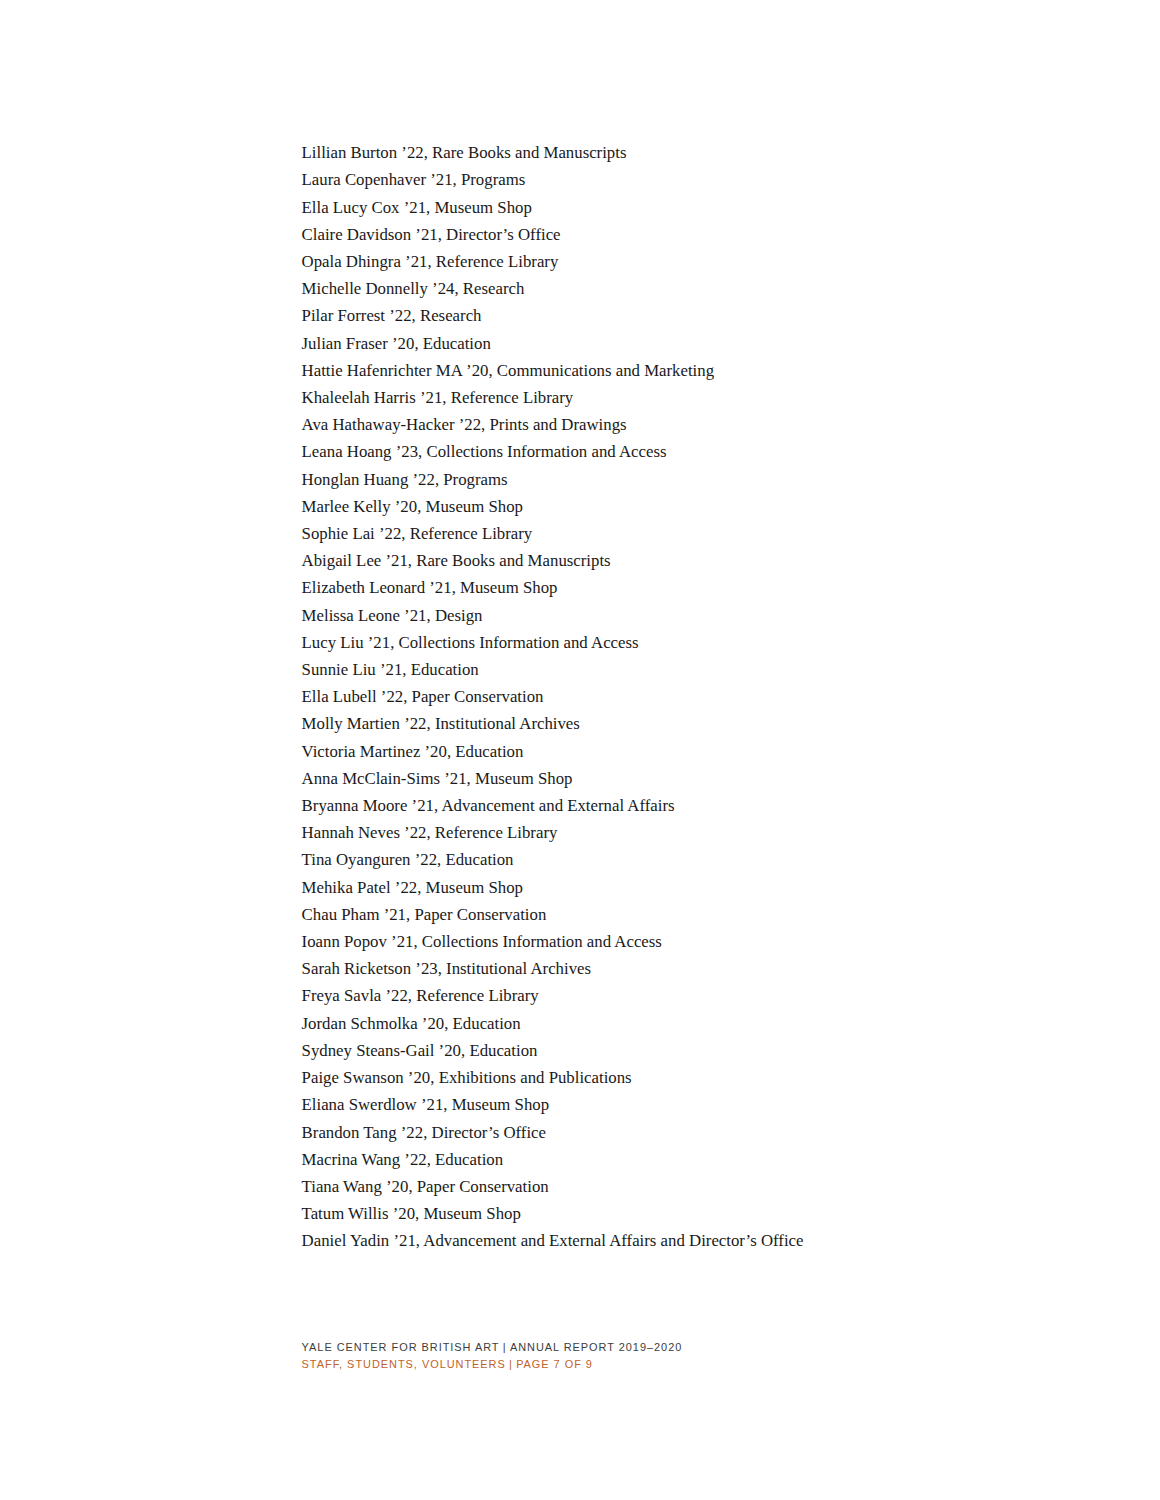Lillian Burton ’22, Rare Books and Manuscripts
Laura Copenhaver ’21, Programs
Ella Lucy Cox ’21, Museum Shop
Claire Davidson ’21, Director’s Office
Opala Dhingra ’21, Reference Library
Michelle Donnelly ’24, Research
Pilar Forrest ’22, Research
Julian Fraser ’20, Education
Hattie Hafenrichter MA ’20, Communications and Marketing
Khaleelah Harris ’21, Reference Library
Ava Hathaway-Hacker ’22, Prints and Drawings
Leana Hoang ’23, Collections Information and Access
Honglan Huang ’22, Programs
Marlee Kelly ’20, Museum Shop
Sophie Lai ’22, Reference Library
Abigail Lee ’21, Rare Books and Manuscripts
Elizabeth Leonard ’21, Museum Shop
Melissa Leone ’21, Design
Lucy Liu ’21, Collections Information and Access
Sunnie Liu ’21, Education
Ella Lubell ’22, Paper Conservation
Molly Martien ’22, Institutional Archives
Victoria Martinez ’20, Education
Anna McClain-Sims ’21, Museum Shop
Bryanna Moore ’21, Advancement and External Affairs
Hannah Neves ’22, Reference Library
Tina Oyanguren ’22, Education
Mehika Patel ’22, Museum Shop
Chau Pham ’21, Paper Conservation
Ioann Popov ’21, Collections Information and Access
Sarah Ricketson ’23, Institutional Archives
Freya Savla ’22, Reference Library
Jordan Schmolka ’20, Education
Sydney Steans-Gail ’20, Education
Paige Swanson ’20, Exhibitions and Publications
Eliana Swerdlow ’21, Museum Shop
Brandon Tang ’22, Director’s Office
Macrina Wang ’22, Education
Tiana Wang ’20, Paper Conservation
Tatum Willis ’20, Museum Shop
Daniel Yadin ’21, Advancement and External Affairs and Director’s Office
Yale Center for British Art|Annual Report 2019–2020
Staff, Students, Volunteers|Page 7 of 9